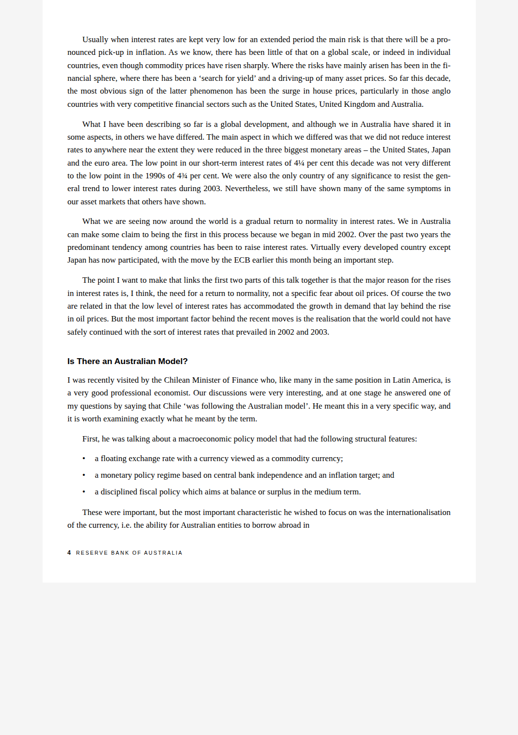Usually when interest rates are kept very low for an extended period the main risk is that there will be a pronounced pick-up in inflation. As we know, there has been little of that on a global scale, or indeed in individual countries, even though commodity prices have risen sharply. Where the risks have mainly arisen has been in the financial sphere, where there has been a ‘search for yield’ and a driving-up of many asset prices. So far this decade, the most obvious sign of the latter phenomenon has been the surge in house prices, particularly in those anglo countries with very competitive financial sectors such as the United States, United Kingdom and Australia.
What I have been describing so far is a global development, and although we in Australia have shared it in some aspects, in others we have differed. The main aspect in which we differed was that we did not reduce interest rates to anywhere near the extent they were reduced in the three biggest monetary areas – the United States, Japan and the euro area. The low point in our short-term interest rates of 4¼ per cent this decade was not very different to the low point in the 1990s of 4¾ per cent. We were also the only country of any significance to resist the general trend to lower interest rates during 2003. Nevertheless, we still have shown many of the same symptoms in our asset markets that others have shown.
What we are seeing now around the world is a gradual return to normality in interest rates. We in Australia can make some claim to being the first in this process because we began in mid 2002. Over the past two years the predominant tendency among countries has been to raise interest rates. Virtually every developed country except Japan has now participated, with the move by the ECB earlier this month being an important step.
The point I want to make that links the first two parts of this talk together is that the major reason for the rises in interest rates is, I think, the need for a return to normality, not a specific fear about oil prices. Of course the two are related in that the low level of interest rates has accommodated the growth in demand that lay behind the rise in oil prices. But the most important factor behind the recent moves is the realisation that the world could not have safely continued with the sort of interest rates that prevailed in 2002 and 2003.
Is There an Australian Model?
I was recently visited by the Chilean Minister of Finance who, like many in the same position in Latin America, is a very good professional economist. Our discussions were very interesting, and at one stage he answered one of my questions by saying that Chile ‘was following the Australian model’. He meant this in a very specific way, and it is worth examining exactly what he meant by the term.
First, he was talking about a macroeconomic policy model that had the following structural features:
a floating exchange rate with a currency viewed as a commodity currency;
a monetary policy regime based on central bank independence and an inflation target; and
a disciplined fiscal policy which aims at balance or surplus in the medium term.
These were important, but the most important characteristic he wished to focus on was the internationalisation of the currency, i.e. the ability for Australian entities to borrow abroad in
4 Reserve Bank of Australia